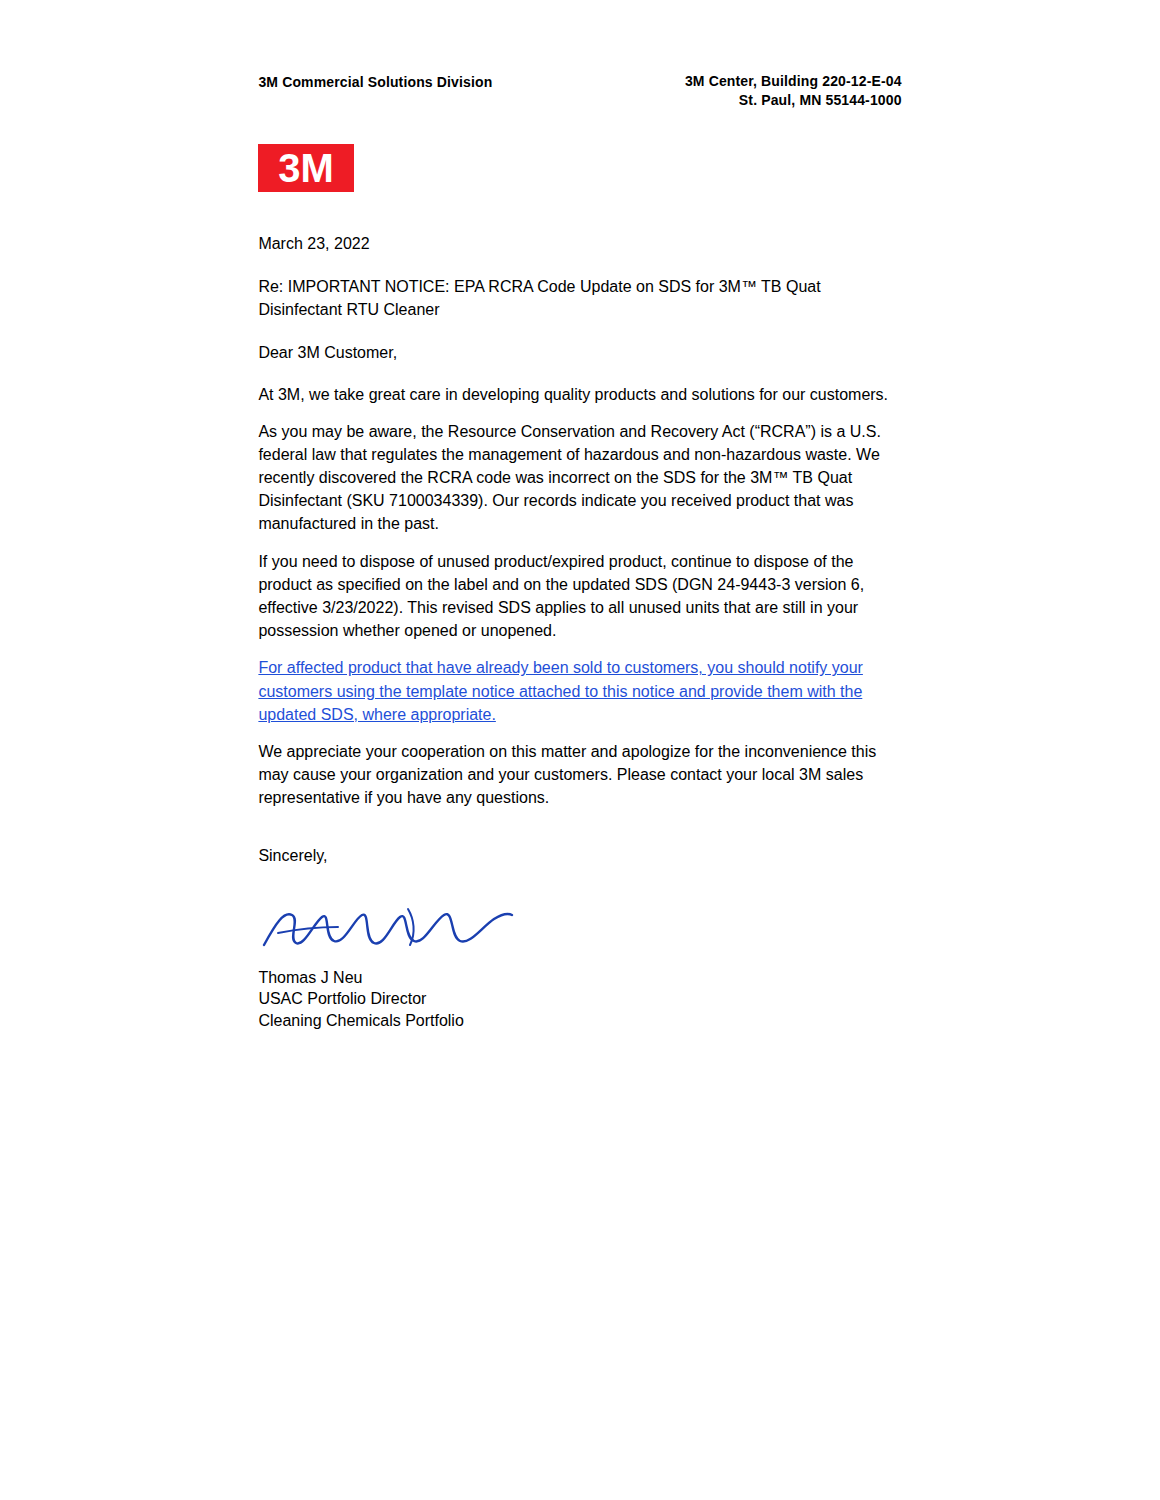3M Commercial Solutions Division
3M Center, Building 220-12-E-04
St. Paul, MN 55144-1000
3M
March 23, 2022
Re: IMPORTANT NOTICE: EPA RCRA Code Update on SDS for 3M™ TB Quat Disinfectant RTU Cleaner
Dear 3M Customer,
At 3M, we take great care in developing quality products and solutions for our customers.
As you may be aware, the Resource Conservation and Recovery Act (“RCRA”) is a U.S. federal law that regulates the management of hazardous and non-hazardous waste. We recently discovered the RCRA code was incorrect on the SDS for the 3M™ TB Quat Disinfectant (SKU 7100034339). Our records indicate you received product that was manufactured in the past.
If you need to dispose of unused product/expired product, continue to dispose of the product as specified on the label and on the updated SDS (DGN 24-9443-3 version 6, effective 3/23/2022). This revised SDS applies to all unused units that are still in your possession whether opened or unopened.
For affected product that have already been sold to customers, you should notify your customers using the template notice attached to this notice and provide them with the updated SDS, where appropriate.
We appreciate your cooperation on this matter and apologize for the inconvenience this may cause your organization and your customers. Please contact your local 3M sales representative if you have any questions.
Sincerely,
Thomas J Neu
USAC Portfolio Director
Cleaning Chemicals Portfolio